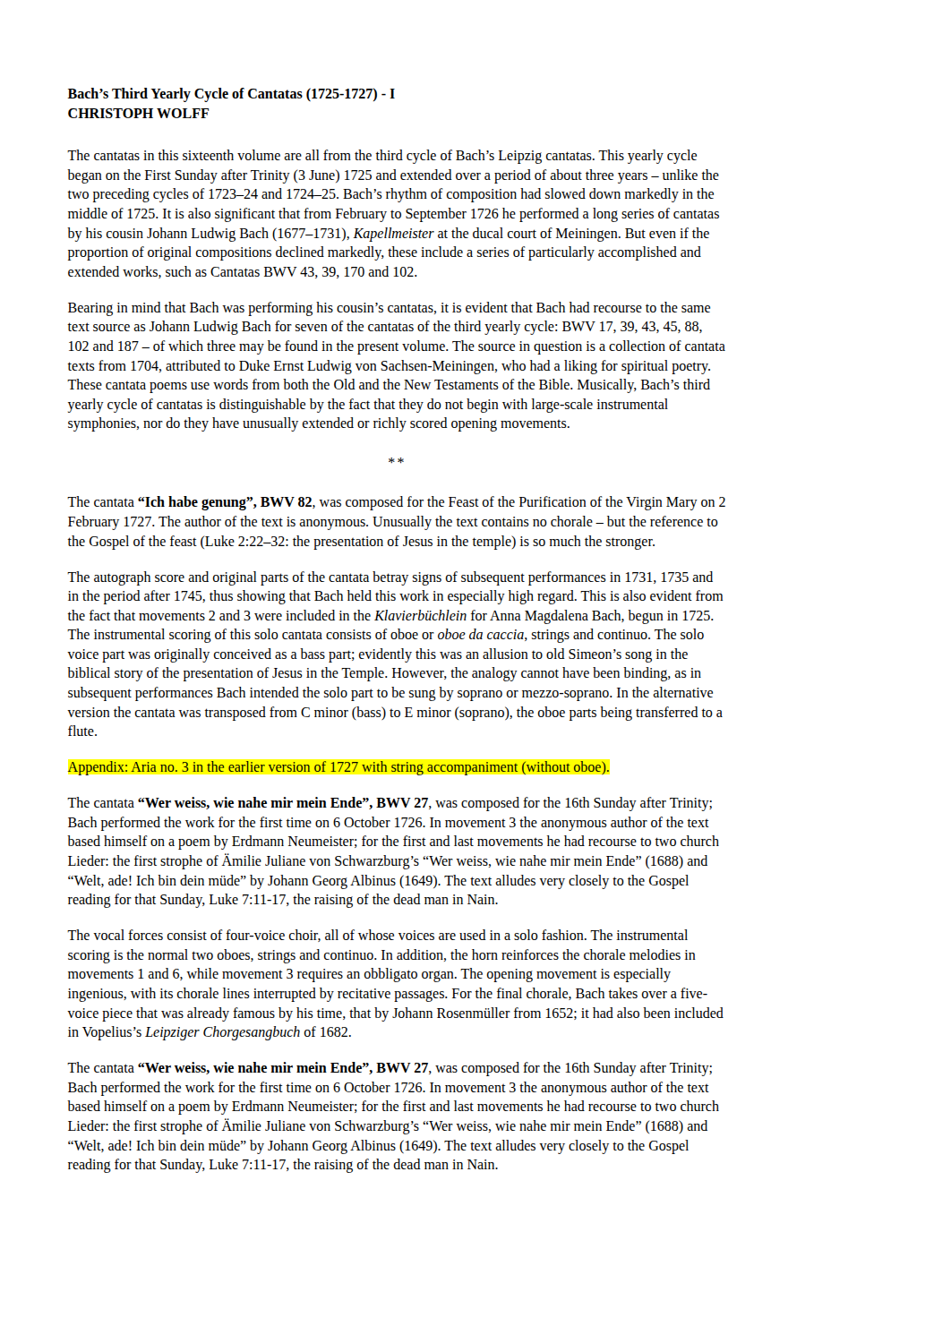Bach’s Third Yearly Cycle of Cantatas (1725-1727) - I
CHRISTOPH WOLFF
The cantatas in this sixteenth volume are all from the third cycle of Bach’s Leipzig cantatas. This yearly cycle began on the First Sunday after Trinity (3 June) 1725 and extended over a period of about three years – unlike the two preceding cycles of 1723–24 and 1724–25. Bach’s rhythm of composition had slowed down markedly in the middle of 1725. It is also significant that from February to September 1726 he performed a long series of cantatas by his cousin Johann Ludwig Bach (1677–1731), Kapellmeister at the ducal court of Meiningen. But even if the proportion of original compositions declined markedly, these include a series of particularly accomplished and extended works, such as Cantatas BWV 43, 39, 170 and 102.
Bearing in mind that Bach was performing his cousin’s cantatas, it is evident that Bach had recourse to the same text source as Johann Ludwig Bach for seven of the cantatas of the third yearly cycle: BWV 17, 39, 43, 45, 88, 102 and 187 – of which three may be found in the present volume. The source in question is a collection of cantata texts from 1704, attributed to Duke Ernst Ludwig von Sachsen-Meiningen, who had a liking for spiritual poetry. These cantata poems use words from both the Old and the New Testaments of the Bible. Musically, Bach’s third yearly cycle of cantatas is distinguishable by the fact that they do not begin with large-scale instrumental symphonies, nor do they have unusually extended or richly scored opening movements.
**
The cantata “Ich habe genung”, BWV 82, was composed for the Feast of the Purification of the Virgin Mary on 2 February 1727. The author of the text is anonymous. Unusually the text contains no chorale – but the reference to the Gospel of the feast (Luke 2:22–32: the presentation of Jesus in the temple) is so much the stronger.
The autograph score and original parts of the cantata betray signs of subsequent performances in 1731, 1735 and in the period after 1745, thus showing that Bach held this work in especially high regard. This is also evident from the fact that movements 2 and 3 were included in the Klavierbüchlein for Anna Magdalena Bach, begun in 1725. The instrumental scoring of this solo cantata consists of oboe or oboe da caccia, strings and continuo. The solo voice part was originally conceived as a bass part; evidently this was an allusion to old Simeon’s song in the biblical story of the presentation of Jesus in the Temple. However, the analogy cannot have been binding, as in subsequent performances Bach intended the solo part to be sung by soprano or mezzo-soprano. In the alternative version the cantata was transposed from C minor (bass) to E minor (soprano), the oboe parts being transferred to a flute.
Appendix: Aria no. 3 in the earlier version of 1727 with string accompaniment (without oboe).
The cantata “Wer weiss, wie nahe mir mein Ende”, BWV 27, was composed for the 16th Sunday after Trinity; Bach performed the work for the first time on 6 October 1726. In movement 3 the anonymous author of the text based himself on a poem by Erdmann Neumeister; for the first and last movements he had recourse to two church Lieder: the first strophe of Ämilie Juliane von Schwarzburg’s “Wer weiss, wie nahe mir mein Ende” (1688) and “Welt, ade! Ich bin dein müde” by Johann Georg Albinus (1649). The text alludes very closely to the Gospel reading for that Sunday, Luke 7:11-17, the raising of the dead man in Nain.
The vocal forces consist of four-voice choir, all of whose voices are used in a solo fashion. The instrumental scoring is the normal two oboes, strings and continuo. In addition, the horn reinforces the chorale melodies in movements 1 and 6, while movement 3 requires an obbligato organ. The opening movement is especially ingenious, with its chorale lines interrupted by recitative passages. For the final chorale, Bach takes over a five-voice piece that was already famous by his time, that by Johann Rosenmüller from 1652; it had also been included in Vopelius’s Leipziger Chorgesangbuch of 1682.
The cantata “Wer weiss, wie nahe mir mein Ende”, BWV 27, was composed for the 16th Sunday after Trinity; Bach performed the work for the first time on 6 October 1726. In movement 3 the anonymous author of the text based himself on a poem by Erdmann Neumeister; for the first and last movements he had recourse to two church Lieder: the first strophe of Ämilie Juliane von Schwarzburg’s “Wer weiss, wie nahe mir mein Ende” (1688) and “Welt, ade! Ich bin dein müde” by Johann Georg Albinus (1649). The text alludes very closely to the Gospel reading for that Sunday, Luke 7:11-17, the raising of the dead man in Nain.